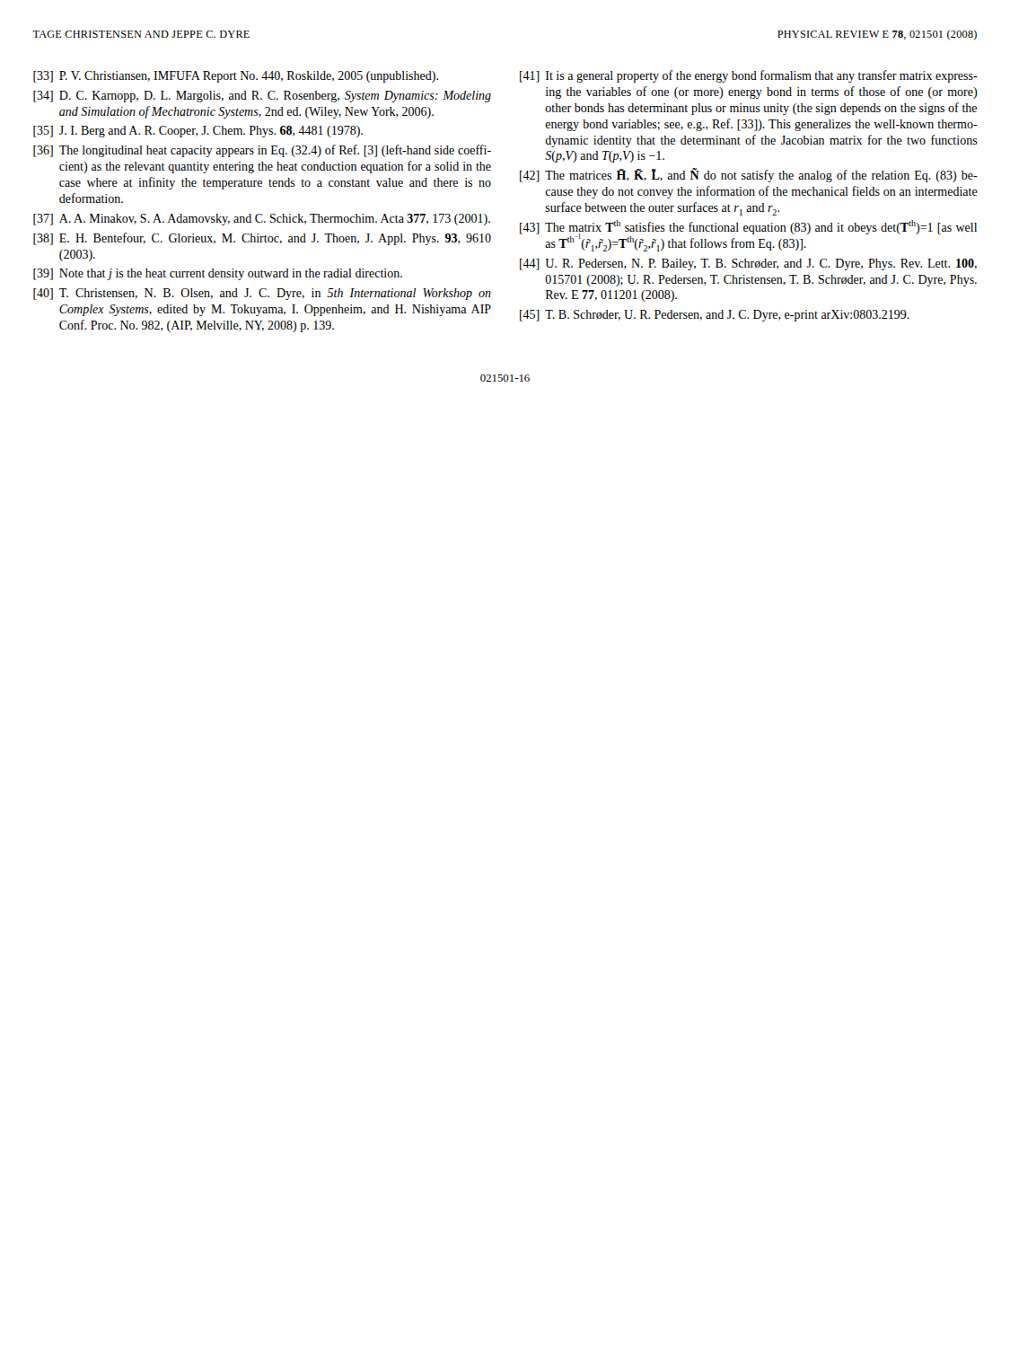Tage Christensen and Jeppe C. Dyre Physical Review E 78, 021501 (2008)
[33] P. V. Christiansen, IMFUFA Report No. 440, Roskilde, 2005 (unpublished).
[34] D. C. Karnopp, D. L. Margolis, and R. C. Rosenberg, System Dynamics: Modeling and Simulation of Mechatronic Systems, 2nd ed. (Wiley, New York, 2006).
[35] J. I. Berg and A. R. Cooper, J. Chem. Phys. 68, 4481 (1978).
[36] The longitudinal heat capacity appears in Eq. (32.4) of Ref. [3] (left-hand side coefficient) as the relevant quantity entering the heat conduction equation for a solid in the case where at infinity the temperature tends to a constant value and there is no deformation.
[37] A. A. Minakov, S. A. Adamovsky, and C. Schick, Thermochim. Acta 377, 173 (2001).
[38] E. H. Bentefour, C. Glorieux, M. Chirtoc, and J. Thoen, J. Appl. Phys. 93, 9610 (2003).
[39] Note that j is the heat current density outward in the radial direction.
[40] T. Christensen, N. B. Olsen, and J. C. Dyre, in 5th International Workshop on Complex Systems, edited by M. Tokuyama, I. Oppenheim, and H. Nishiyama AIP Conf. Proc. No. 982, (AIP, Melville, NY, 2008) p. 139.
[41] It is a general property of the energy bond formalism that any transfer matrix expressing the variables of one (or more) energy bond in terms of those of one (or more) other bonds has determinant plus or minus unity (the sign depends on the signs of the energy bond variables; see, e.g., Ref. [33]). This generalizes the well-known thermodynamic identity that the determinant of the Jacobian matrix for the two functions S(p,V) and T(p,V) is −1.
[42] The matrices H̃, K̃, L̃, and Ñ do not satisfy the analog of the relation Eq. (83) because they do not convey the information of the mechanical fields on an intermediate surface between the outer surfaces at r1 and r2.
[43] The matrix Tth satisfies the functional equation (83) and it obeys det(Tth)=1 [as well as Tth−1(r̃1,r̃2)=Tth(r̃2,r̃1) that follows from Eq. (83)].
[44] U. R. Pedersen, N. P. Bailey, T. B. Schrøder, and J. C. Dyre, Phys. Rev. Lett. 100, 015701 (2008); U. R. Pedersen, T. Christensen, T. B. Schrøder, and J. C. Dyre, Phys. Rev. E 77, 011201 (2008).
[45] T. B. Schrøder, U. R. Pedersen, and J. C. Dyre, e-print arXiv:0803.2199.
021501-16